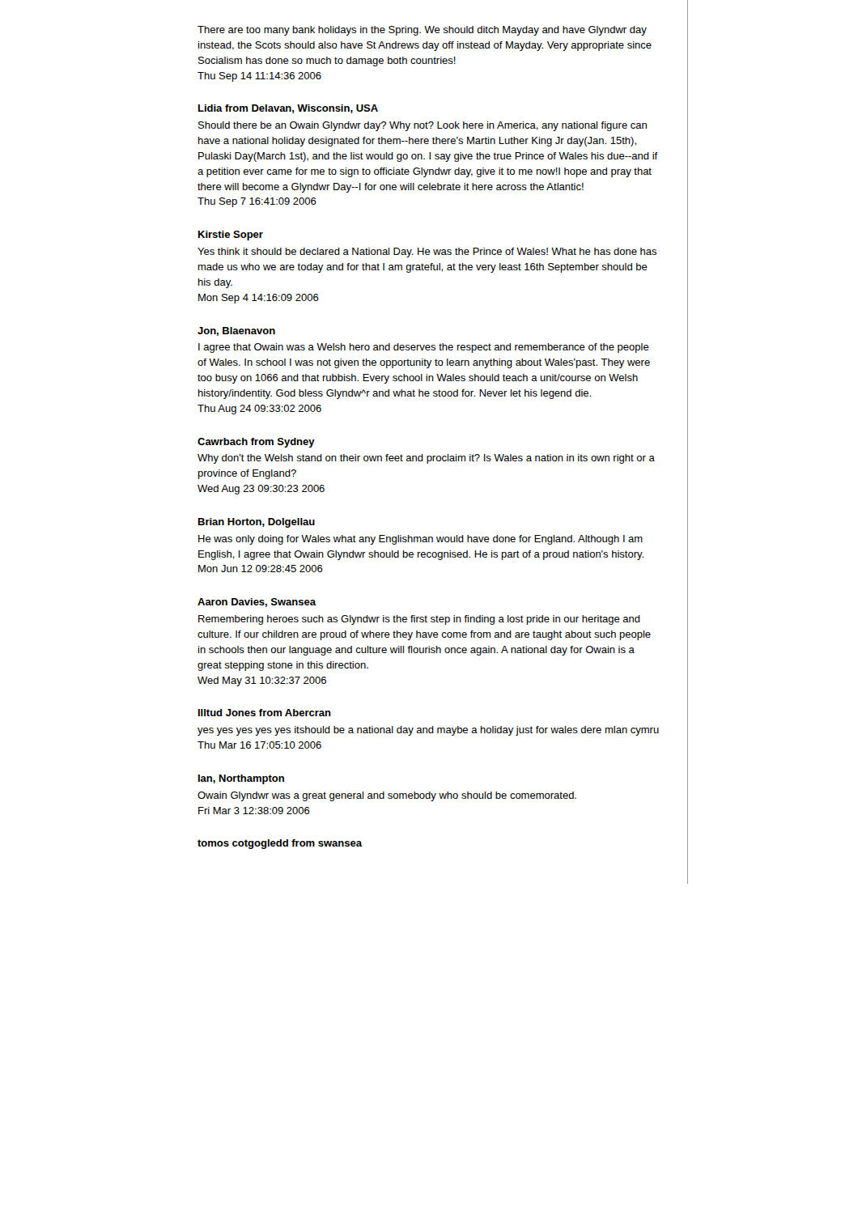There are too many bank holidays in the Spring. We should ditch Mayday and have Glyndwr day instead, the Scots should also have St Andrews day off instead of Mayday. Very appropriate since Socialism has done so much to damage both countries!
Thu Sep 14 11:14:36 2006
Lidia from Delavan, Wisconsin, USA
Should there be an Owain Glyndwr day? Why not? Look here in America, any national figure can have a national holiday designated for them--here there's Martin Luther King Jr day(Jan. 15th), Pulaski Day(March 1st), and the list would go on. I say give the true Prince of Wales his due--and if a petition ever came for me to sign to officiate Glyndwr day, give it to me now!I hope and pray that there will become a Glyndwr Day--I for one will celebrate it here across the Atlantic!
Thu Sep 7 16:41:09 2006
Kirstie Soper
Yes think it should be declared a National Day. He was the Prince of Wales! What he has done has made us who we are today and for that I am grateful, at the very least 16th September should be his day.
Mon Sep 4 14:16:09 2006
Jon, Blaenavon
I agree that Owain was a Welsh hero and deserves the respect and rememberance of the people of Wales. In school I was not given the opportunity to learn anything about Wales'past. They were too busy on 1066 and that rubbish. Every school in Wales should teach a unit/course on Welsh history/indentity. God bless Glyndw^r and what he stood for. Never let his legend die.
Thu Aug 24 09:33:02 2006
Cawrbach from Sydney
Why don't the Welsh stand on their own feet and proclaim it? Is Wales a nation in its own right or a province of England?
Wed Aug 23 09:30:23 2006
Brian Horton, Dolgellau
He was only doing for Wales what any Englishman would have done for England. Although I am English, I agree that Owain Glyndwr should be recognised. He is part of a proud nation's history.
Mon Jun 12 09:28:45 2006
Aaron Davies, Swansea
Remembering heroes such as Glyndwr is the first step in finding a lost pride in our heritage and culture. If our children are proud of where they have come from and are taught about such people in schools then our language and culture will flourish once again. A national day for Owain is a great stepping stone in this direction.
Wed May 31 10:32:37 2006
Illtud Jones from Abercran
yes yes yes yes yes itshould be a national day and maybe a holiday just for wales dere mlan cymru
Thu Mar 16 17:05:10 2006
Ian, Northampton
Owain Glyndwr was a great general and somebody who should be comemorated.
Fri Mar 3 12:38:09 2006
tomos cotgogledd from swansea